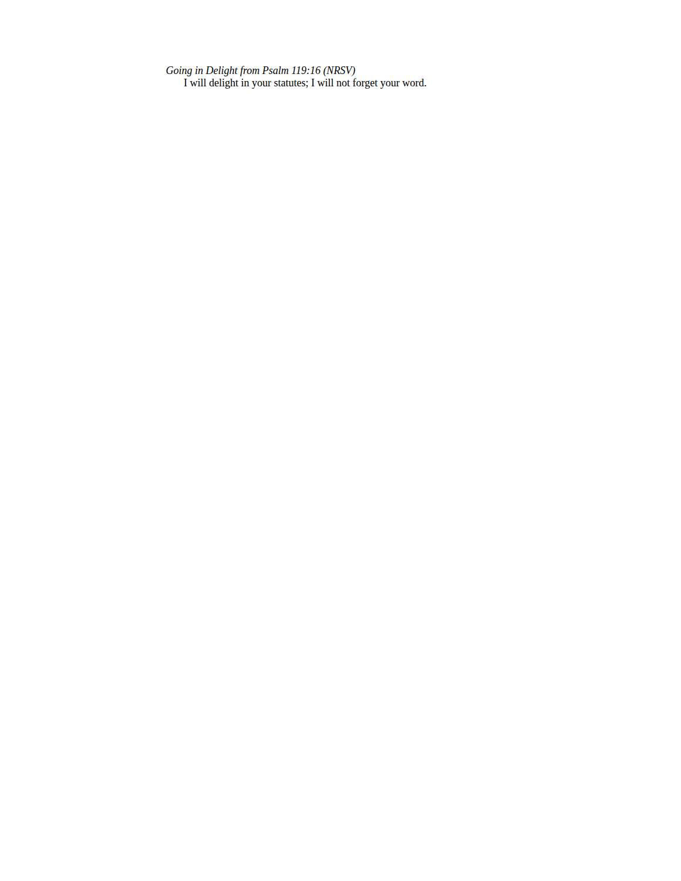Going in Delight from Psalm 119:16 (NRSV)
I will delight in your statutes; I will not forget your word.